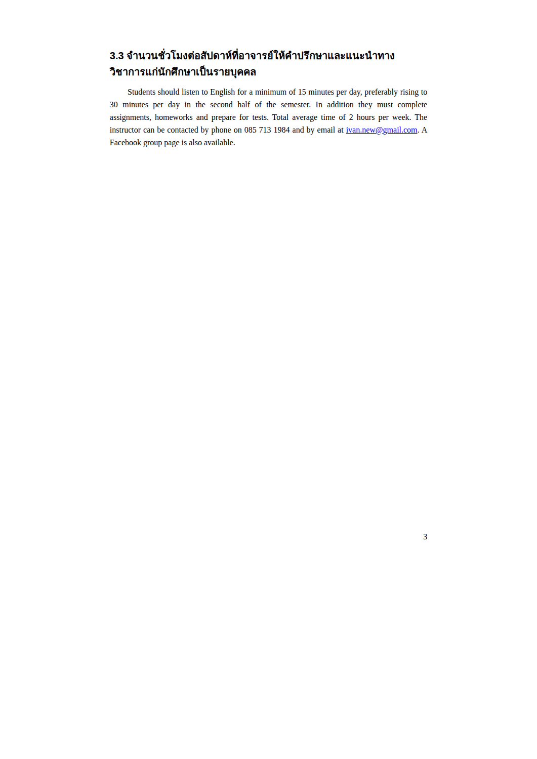3.3 จำนวนชั่วโมงต่อสัปดาห์ที่อาจารย์ให้คำปรึกษาและแนะนำทางวิชาการแก่นักศึกษาเป็นรายบุคคล
Students should listen to English for a minimum of 15 minutes per day, preferably rising to 30 minutes per day in the second half of the semester. In addition they must complete assignments, homeworks and prepare for tests. Total average time of 2 hours per week. The instructor can be contacted by phone on 085 713 1984 and by email at ivan.new@gmail.com. A Facebook group page is also available.
3